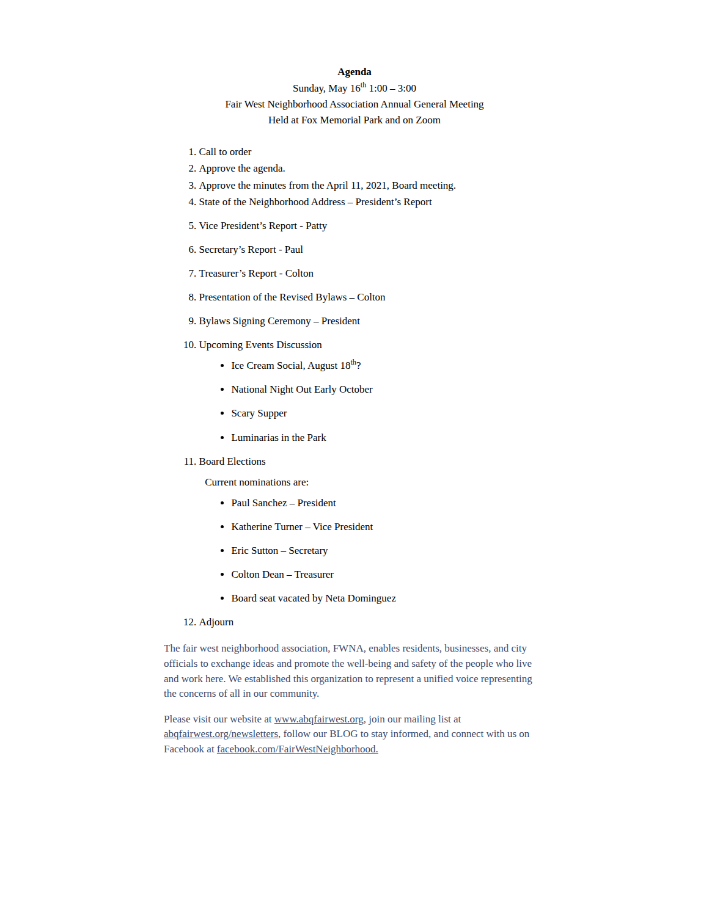Agenda
Sunday, May 16th 1:00 – 3:00
Fair West Neighborhood Association Annual General Meeting
Held at Fox Memorial Park and on Zoom
Call to order
Approve the agenda.
Approve the minutes from the April 11, 2021, Board meeting.
State of the Neighborhood Address – President’s Report
Vice President’s Report - Patty
Secretary’s Report - Paul
Treasurer’s Report - Colton
Presentation of the Revised Bylaws – Colton
Bylaws Signing Ceremony – President
Upcoming Events Discussion
Ice Cream Social, August 18th?
National Night Out Early October
Scary Supper
Luminarias in the Park
Board Elections
Current nominations are:
Paul Sanchez – President
Katherine Turner – Vice President
Eric Sutton – Secretary
Colton Dean – Treasurer
Board seat vacated by Neta Dominguez
Adjourn
The fair west neighborhood association, FWNA, enables residents, businesses, and city officials to exchange ideas and promote the well-being and safety of the people who live and work here. We established this organization to represent a unified voice representing the concerns of all in our community.
Please visit our website at www.abqfairwest.org, join our mailing list at abqfairwest.org/newsletters, follow our BLOG to stay informed, and connect with us on Facebook at facebook.com/FairWestNeighborhood.